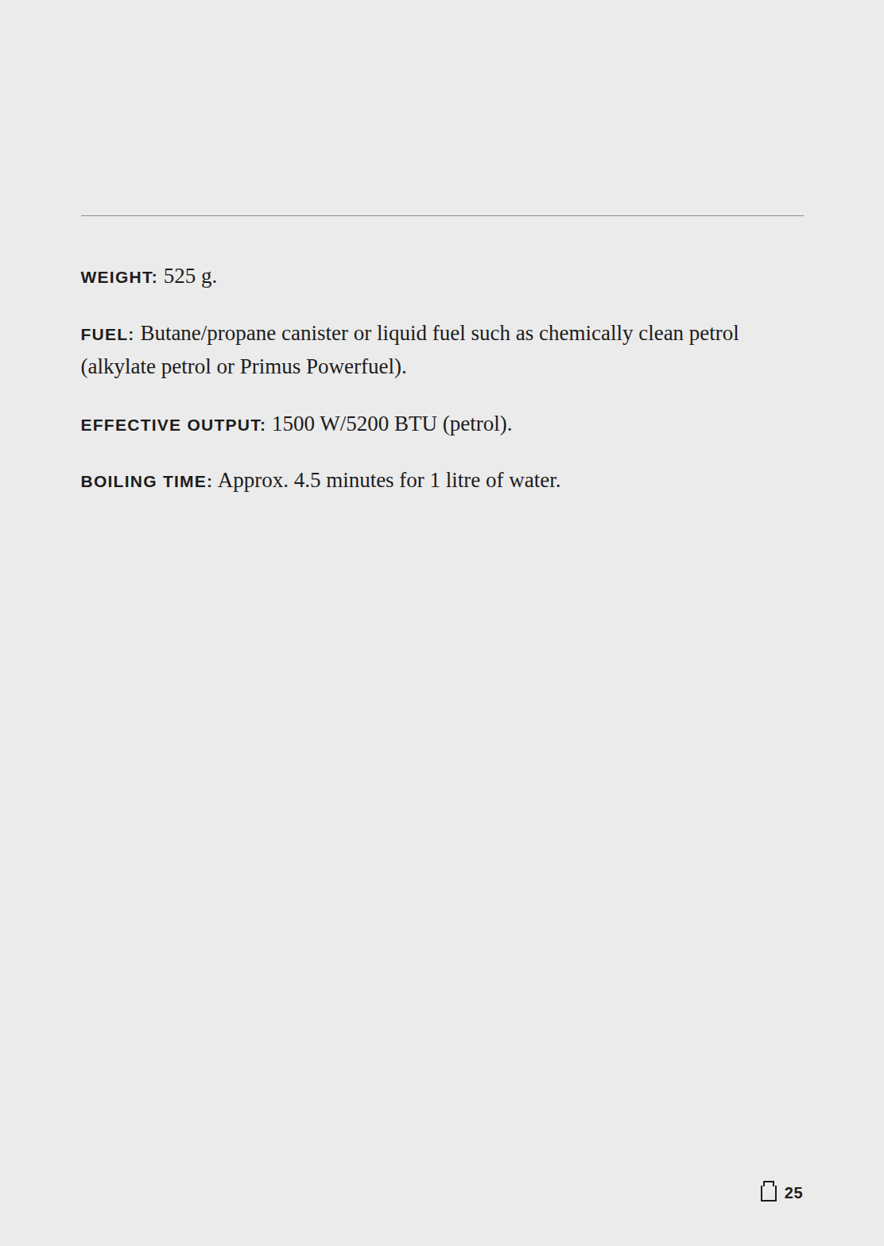Weight: 525 g.
Fuel: Butane/propane canister or liquid fuel such as chemically clean petrol (alkylate petrol or Primus Powerfuel).
Effective output: 1500 W/5200 BTU (petrol).
Boiling time: Approx. 4.5 minutes for 1 litre of water.
25